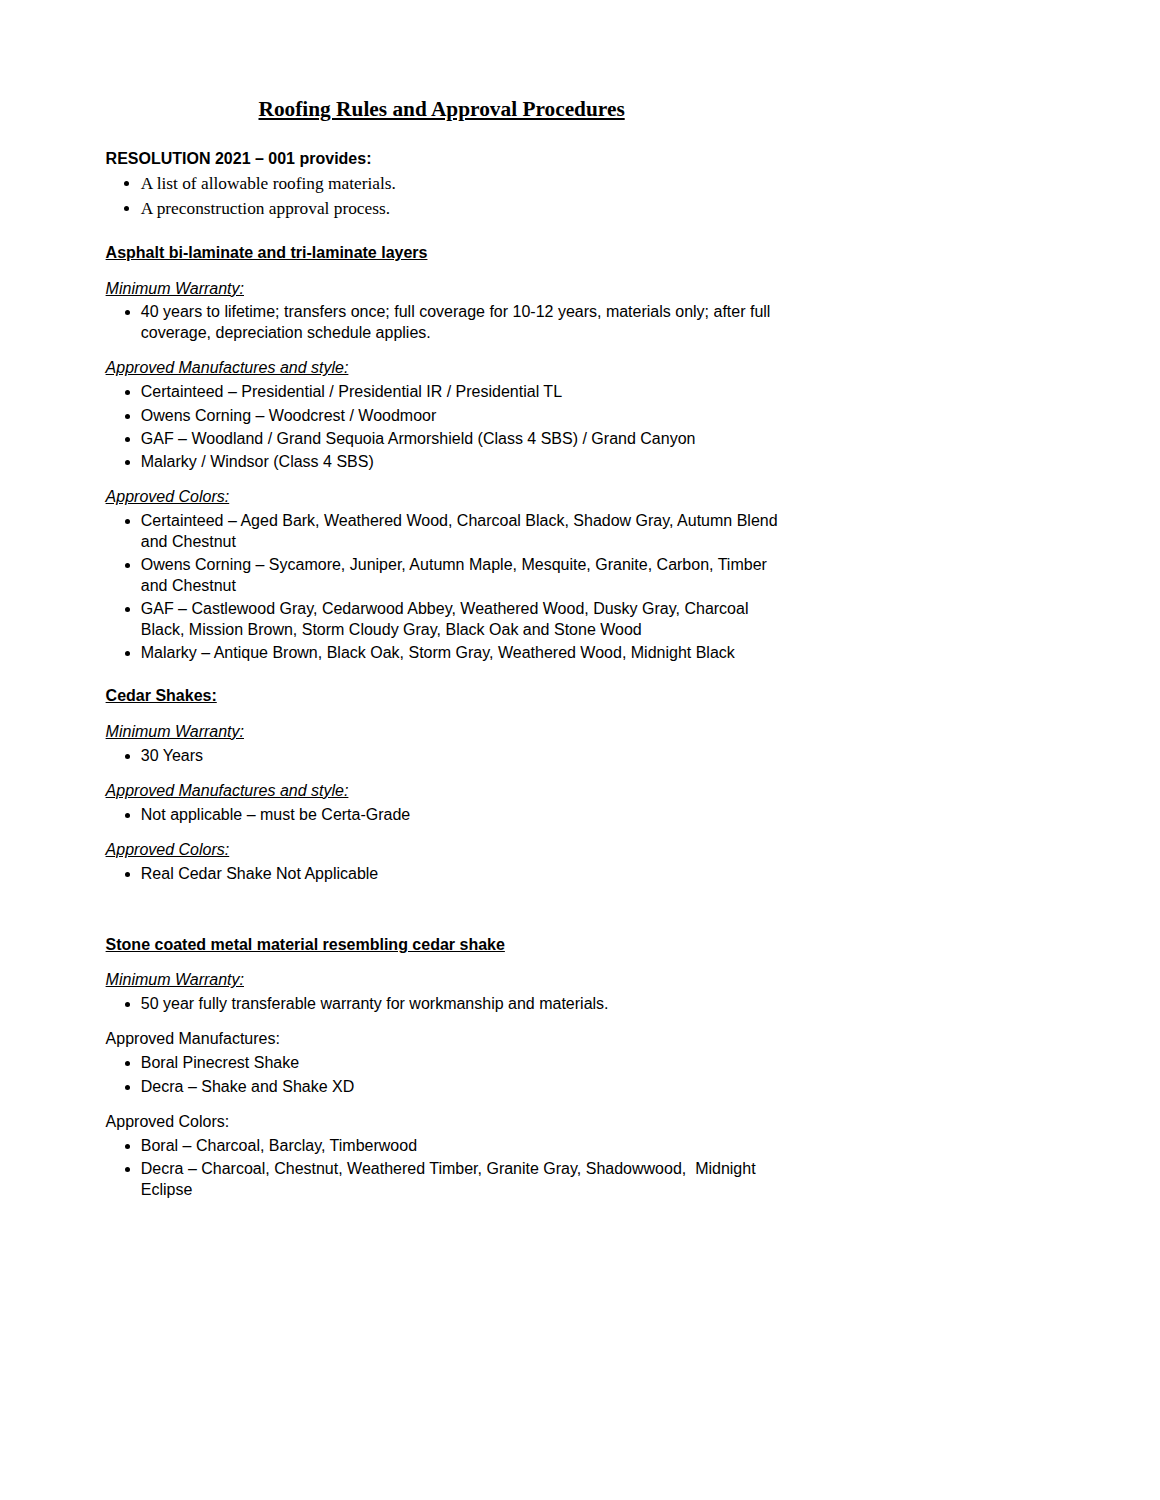Roofing Rules and Approval Procedures
RESOLUTION 2021 – 001 provides:
A list of allowable roofing materials.
A preconstruction approval process.
Asphalt bi-laminate and tri-laminate layers
Minimum Warranty:
40 years to lifetime; transfers once; full coverage for 10-12 years, materials only; after full coverage, depreciation schedule applies.
Approved Manufactures and style:
Certainteed – Presidential / Presidential IR / Presidential TL
Owens Corning – Woodcrest / Woodmoor
GAF – Woodland / Grand Sequoia Armorshield (Class 4 SBS) / Grand Canyon
Malarky / Windsor (Class 4 SBS)
Approved Colors:
Certainteed – Aged Bark, Weathered Wood, Charcoal Black, Shadow Gray, Autumn Blend and Chestnut
Owens Corning – Sycamore, Juniper, Autumn Maple, Mesquite, Granite, Carbon, Timber and Chestnut
GAF – Castlewood Gray, Cedarwood Abbey, Weathered Wood, Dusky Gray, Charcoal Black, Mission Brown, Storm Cloudy Gray, Black Oak and Stone Wood
Malarky – Antique Brown, Black Oak, Storm Gray, Weathered Wood, Midnight Black
Cedar Shakes:
Minimum Warranty:
30 Years
Approved Manufactures and style:
Not applicable – must be Certa-Grade
Approved Colors:
Real Cedar Shake Not Applicable
Stone coated metal material resembling cedar shake
Minimum Warranty:
50 year fully transferable warranty for workmanship and materials.
Approved Manufactures:
Boral Pinecrest Shake
Decra – Shake and Shake XD
Approved Colors:
Boral – Charcoal, Barclay, Timberwood
Decra – Charcoal, Chestnut, Weathered Timber, Granite Gray, Shadowwood, Midnight Eclipse